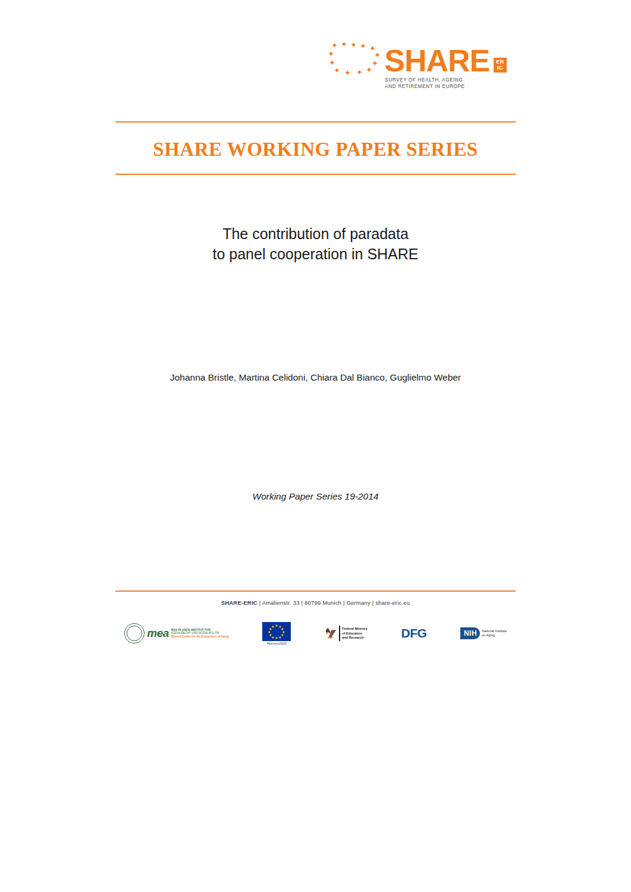✦ ✦ ✦ ✦ ✦ ✦ ✦ ✦ ✦ ✦ ✦ ✦ ✦
SHARE
ER
IC
SURVEY OF HEALTH, AGEING
AND RETIREMENT IN EUROPE
SHARE WORKING PAPER SERIES
The contribution of paradata
to panel cooperation in SHARE
Johanna Bristle, Martina Celidoni, Chiara Dal Bianco, Guglielmo Weber
Working Paper Series 19-2014
SHARE-ERIC | Amalienstr. 33 | 80799 Munich | Germany | share-eric.eu
mea
MAX-PLANCK-INSTITUT FÜR
SOZIALRECHT UND SOZIALPOLITIK
Munich Center for the Economics of Aging
★ ★ ★ ★ ★ ★ ★ ★ ★ ★ ★ ★
Horizon2020
🦅
Federal Ministry
of Education
and Research
DFG
NIH
National Institute
on Aging